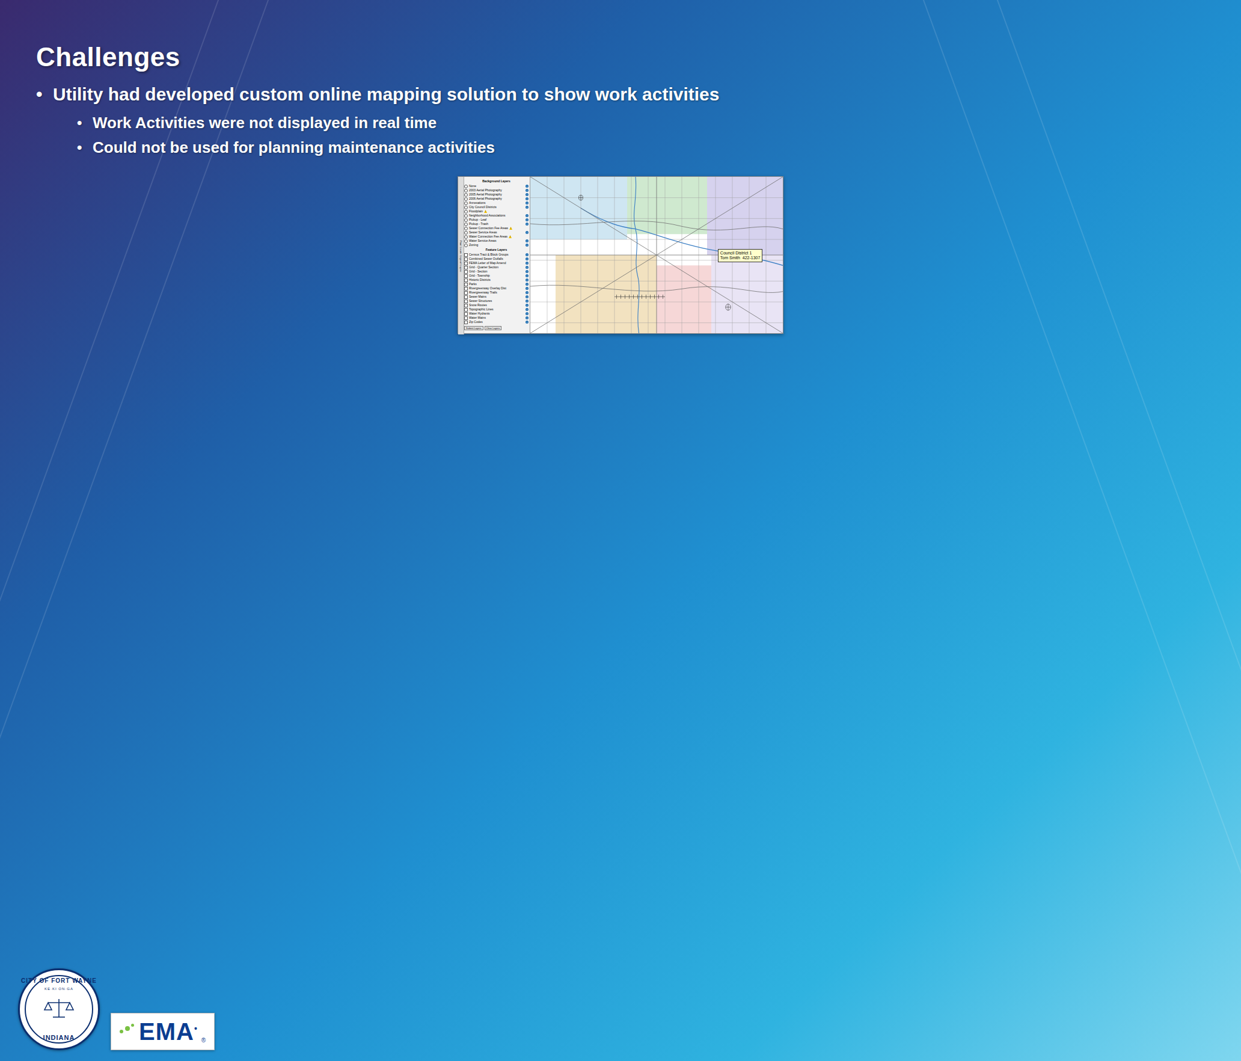Challenges
Utility had developed custom online mapping solution to show work activities
Work Activities were not displayed in real time
Could not be used for planning maintenance activities
Print Locate Legend Layers
Background Layers
None i
2003 Aerial Photography i
2005 Aerial Photography i
2006 Aerial Photography i
Annexations i
City Council Districts i
Floodplain !
Neighborhood Associations i
Pickup - Leaf i
Pickup - Trash i
Sewer Connection Fee Areas !
Sewer Service Areas i
Water Connection Fee Areas !
Water Service Areas i
Zoning i
Feature Layers
Census Tract & Block Groups i
Combined Sewer Outfalls i
FEMA Letter of Map Amend i
Grid - Quarter Section i
Grid - Section i
Grid - Township i
Historic Districts i
Parks i
Rivergreenway Overlay Dist i
Rivergreenway Trails i
Sewer Mains i
Sewer Structures i
Snow Routes i
Topographic Lines i
Water Hydrants i
Water Mains i
Zip Codes i
Submit Layers Clear Layers
Council District 1
Tom Smith 422-1307
CITY OF FORT WAYNE
KE·KI ON·GA
INDIANA
EMA•
®